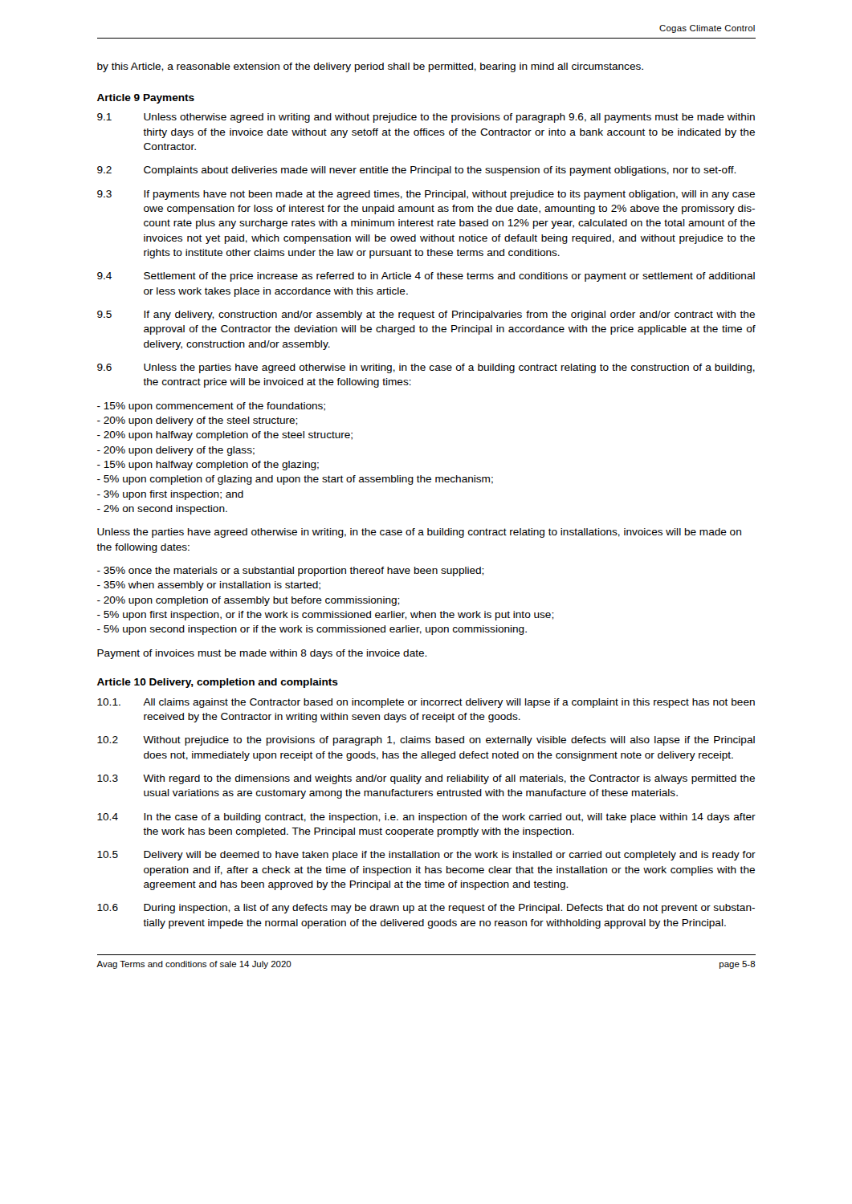Cogas Climate Control
by this Article, a reasonable extension of the delivery period shall be permitted, bearing in mind all circumstances.
Article 9 Payments
9.1
Unless otherwise agreed in writing and without prejudice to the provisions of paragraph 9.6, all payments must be made within thirty days of the invoice date without any setoff at the offices of the Contractor or into a bank account to be indicated by the Contractor.
9.2
Complaints about deliveries made will never entitle the Principal to the suspension of its payment obligations, nor to set-off.
9.3
If payments have not been made at the agreed times, the Principal, without prejudice to its payment obligation, will in any case owe compensation for loss of interest for the unpaid amount as from the due date, amounting to 2% above the promissory discount rate plus any surcharge rates with a minimum interest rate based on 12% per year, calculated on the total amount of the invoices not yet paid, which compensation will be owed without notice of default being required, and without prejudice to the rights to institute other claims under the law or pursuant to these terms and conditions.
9.4
Settlement of the price increase as referred to in Article 4 of these terms and conditions or payment or settlement of additional or less work takes place in accordance with this article.
9.5
If any delivery, construction and/or assembly at the request of Principalvaries from the original order and/or contract with the approval of the Contractor the deviation will be charged to the Principal in accordance with the price applicable at the time of delivery, construction and/or assembly.
9.6
Unless the parties have agreed otherwise in writing, in the case of a building contract relating to the construction of a building, the contract price will be invoiced at the following times:
- 15% upon commencement of the foundations;
- 20% upon delivery of the steel structure;
- 20% upon halfway completion of the steel structure;
- 20% upon delivery of the glass;
- 15% upon halfway completion of the glazing;
- 5% upon completion of glazing and upon the start of assembling the mechanism;
- 3% upon first inspection; and
- 2% on second inspection.
Unless the parties have agreed otherwise in writing, in the case of a building contract relating to installations, invoices will be made on the following dates:
- 35% once the materials or a substantial proportion thereof have been supplied;
- 35% when assembly or installation is started;
- 20% upon completion of assembly but before commissioning;
- 5% upon first inspection, or if the work is commissioned earlier, when the work is put into use;
- 5% upon second inspection or if the work is commissioned earlier, upon commissioning.
Payment of invoices must be made within 8 days of the invoice date.
Article 10 Delivery, completion and complaints
10.1.
All claims against the Contractor based on incomplete or incorrect delivery will lapse if a complaint in this respect has not been received by the Contractor in writing within seven days of receipt of the goods.
10.2
Without prejudice to the provisions of paragraph 1, claims based on externally visible defects will also lapse if the Principal does not, immediately upon receipt of the goods, has the alleged defect noted on the consignment note or delivery receipt.
10.3
With regard to the dimensions and weights and/or quality and reliability of all materials, the Contractor is always permitted the usual variations as are customary among the manufacturers entrusted with the manufacture of these materials.
10.4
In the case of a building contract, the inspection, i.e. an inspection of the work carried out, will take place within 14 days after the work has been completed. The Principal must cooperate promptly with the inspection.
10.5
Delivery will be deemed to have taken place if the installation or the work is installed or carried out completely and is ready for operation and if, after a check at the time of inspection it has become clear that the installation or the work complies with the agreement and has been approved by the Principal at the time of inspection and testing.
10.6
During inspection, a list of any defects may be drawn up at the request of the Principal. Defects that do not prevent or substantially prevent impede the normal operation of the delivered goods are no reason for withholding approval by the Principal.
Avag Terms and conditions of sale 14 July 2020
page 5-8